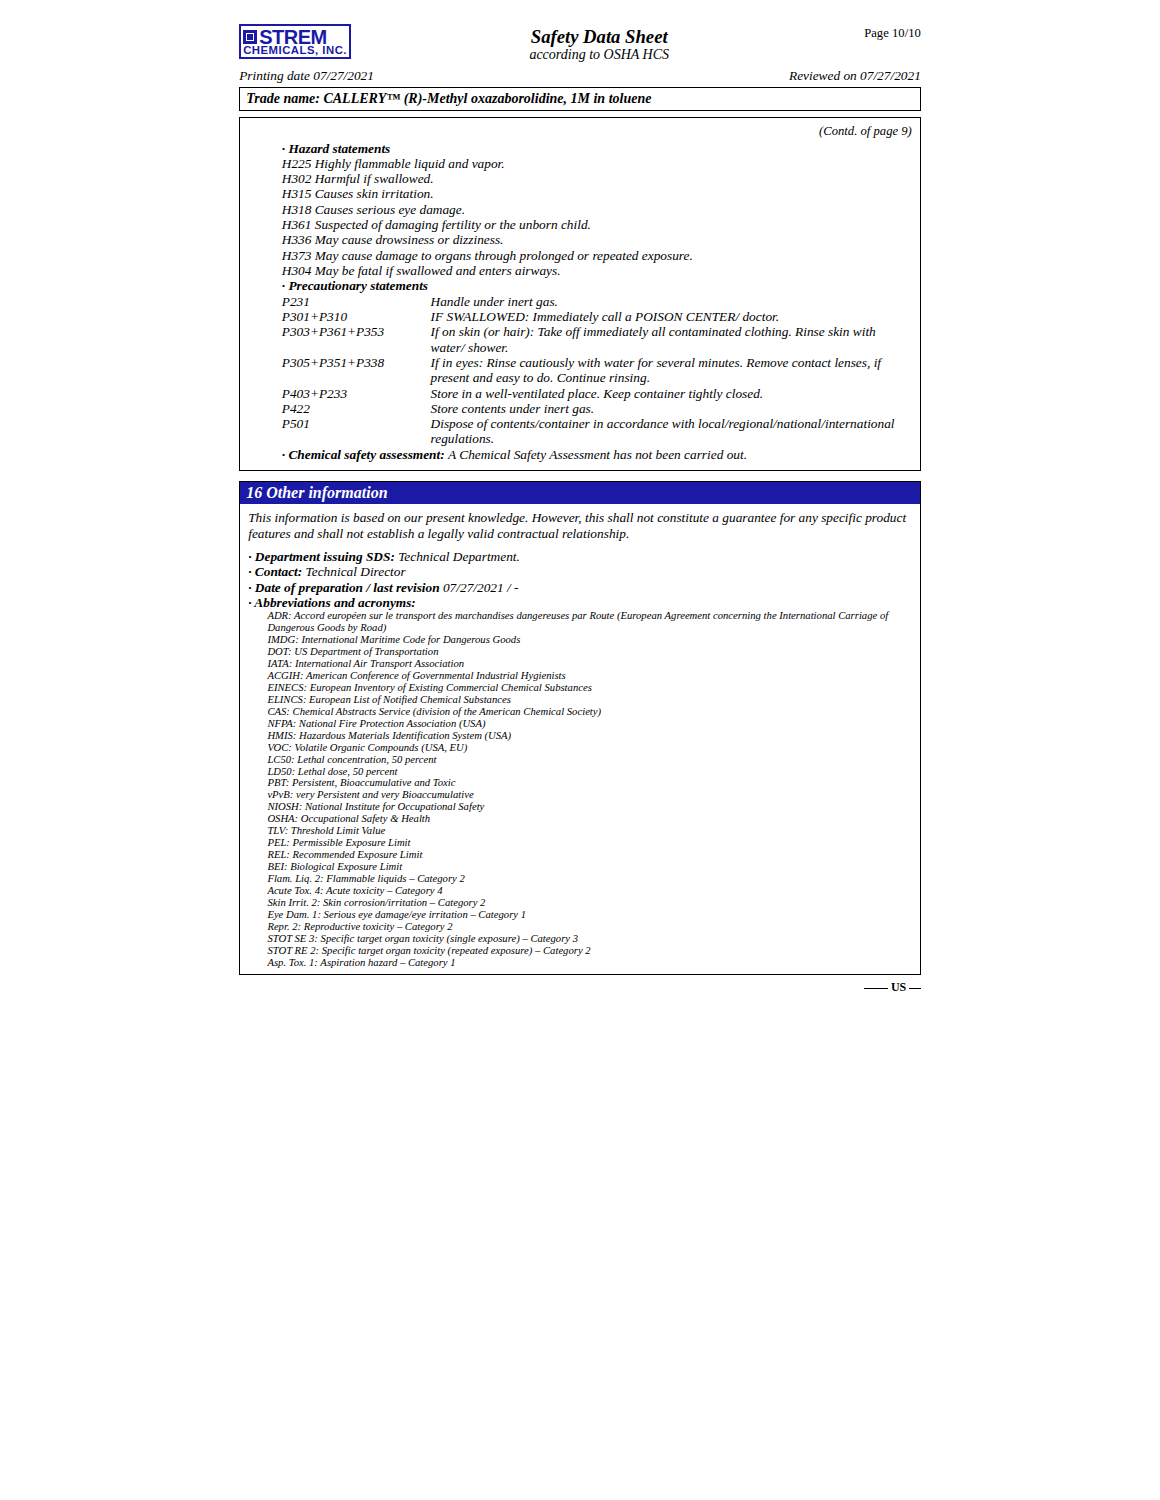STREM
CHEMICALS, INC.
Safety Data Sheet
according to OSHA HCS
Page 10/10
Printing date 07/27/2021 Reviewed on 07/27/2021
Trade name: CALLERY™ (R)-Methyl oxazaborolidine, 1M in toluene
(Contd. of page 9)
Hazard statements
H225 Highly flammable liquid and vapor.
H302 Harmful if swallowed.
H315 Causes skin irritation.
H318 Causes serious eye damage.
H361 Suspected of damaging fertility or the unborn child.
H336 May cause drowsiness or dizziness.
H373 May cause damage to organs through prolonged or repeated exposure.
H304 May be fatal if swallowed and enters airways.
Precautionary statements
P231 Handle under inert gas.
P301+P310 IF SWALLOWED: Immediately call a POISON CENTER/ doctor.
P303+P361+P353 If on skin (or hair): Take off immediately all contaminated clothing. Rinse skin with water/ shower.
P305+P351+P338 If in eyes: Rinse cautiously with water for several minutes. Remove contact lenses, if present and easy to do. Continue rinsing.
P403+P233 Store in a well-ventilated place. Keep container tightly closed.
P422 Store contents under inert gas.
P501 Dispose of contents/container in accordance with local/regional/national/international regulations.
Chemical safety assessment: A Chemical Safety Assessment has not been carried out.
16 Other information
This information is based on our present knowledge. However, this shall not constitute a guarantee for any specific product features and shall not establish a legally valid contractual relationship.
Department issuing SDS: Technical Department.
Contact: Technical Director
Date of preparation / last revision 07/27/2021 / -
Abbreviations and acronyms:
ADR: Accord européen sur le transport des marchandises dangereuses par Route (European Agreement concerning the International Carriage of Dangerous Goods by Road)
IMDG: International Maritime Code for Dangerous Goods
DOT: US Department of Transportation
IATA: International Air Transport Association
ACGIH: American Conference of Governmental Industrial Hygienists
EINECS: European Inventory of Existing Commercial Chemical Substances
ELINCS: European List of Notified Chemical Substances
CAS: Chemical Abstracts Service (division of the American Chemical Society)
NFPA: National Fire Protection Association (USA)
HMIS: Hazardous Materials Identification System (USA)
VOC: Volatile Organic Compounds (USA, EU)
LC50: Lethal concentration, 50 percent
LD50: Lethal dose, 50 percent
PBT: Persistent, Bioaccumulative and Toxic
vPvB: very Persistent and very Bioaccumulative
NIOSH: National Institute for Occupational Safety
OSHA: Occupational Safety & Health
TLV: Threshold Limit Value
PEL: Permissible Exposure Limit
REL: Recommended Exposure Limit
BEI: Biological Exposure Limit
Flam. Liq. 2: Flammable liquids – Category 2
Acute Tox. 4: Acute toxicity – Category 4
Skin Irrit. 2: Skin corrosion/irritation – Category 2
Eye Dam. 1: Serious eye damage/eye irritation – Category 1
Repr. 2: Reproductive toxicity – Category 2
STOT SE 3: Specific target organ toxicity (single exposure) – Category 3
STOT RE 2: Specific target organ toxicity (repeated exposure) – Category 2
Asp. Tox. 1: Aspiration hazard – Category 1
US